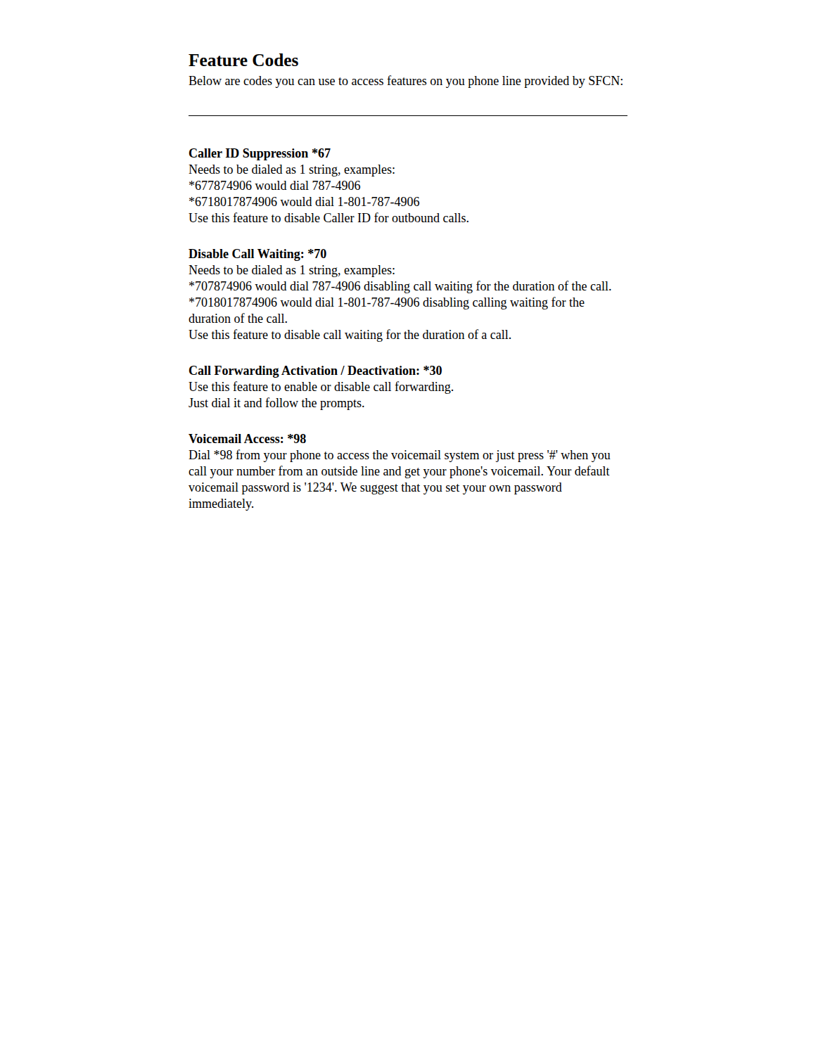Feature Codes
Below are codes you can use to access features on you phone line provided by SFCN:
Caller ID Suppression *67
Needs to be dialed as 1 string, examples:
*677874906 would dial 787-4906
*6718017874906 would dial 1-801-787-4906
Use this feature to disable Caller ID for outbound calls.
Disable Call Waiting: *70
Needs to be dialed as 1 string, examples:
*707874906 would dial 787-4906 disabling call waiting for the duration of the call.
*7018017874906 would dial 1-801-787-4906 disabling calling waiting for the duration of the call.
Use this feature to disable call waiting for the duration of a call.
Call Forwarding Activation / Deactivation: *30
Use this feature to enable or disable call forwarding.
Just dial it and follow the prompts.
Voicemail Access: *98
Dial *98 from your phone to access the voicemail system or just press '#' when you call your number from an outside line and get your phone's voicemail. Your default voicemail password is '1234'. We suggest that you set your own password immediately.